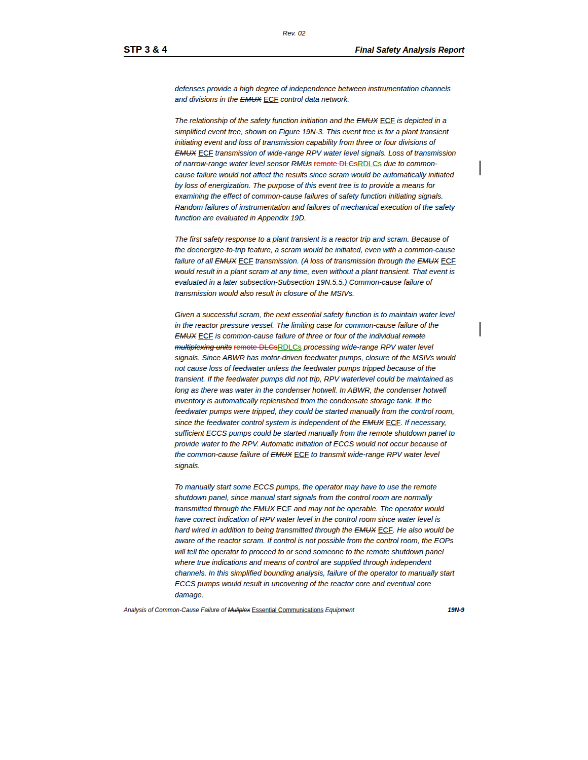Rev. 02
STP 3 & 4
Final Safety Analysis Report
defenses provide a high degree of independence between instrumentation channels and divisions in the EMUX ECF control data network.
The relationship of the safety function initiation and the EMUX ECF is depicted in a simplified event tree, shown on Figure 19N-3. This event tree is for a plant transient initiating event and loss of transmission capability from three or four divisions of EMUX ECF transmission of wide-range RPV water level signals. Loss of transmission of narrow-range water level sensor RMUs remote DLCs RDLCs due to common-cause failure would not affect the results since scram would be automatically initiated by loss of energization. The purpose of this event tree is to provide a means for examining the effect of common-cause failures of safety function initiating signals. Random failures of instrumentation and failures of mechanical execution of the safety function are evaluated in Appendix 19D.
The first safety response to a plant transient is a reactor trip and scram. Because of the deenergize-to-trip feature, a scram would be initiated, even with a common-cause failure of all EMUX ECF transmission. (A loss of transmission through the EMUX ECF would result in a plant scram at any time, even without a plant transient. That event is evaluated in a later subsection-Subsection 19N.5.5.) Common-cause failure of transmission would also result in closure of the MSIVs.
Given a successful scram, the next essential safety function is to maintain water level in the reactor pressure vessel. The limiting case for common-cause failure of the EMUX ECF is common-cause failure of three or four of the individual remote multiplexing units remote DLCs RDLCs processing wide-range RPV water level signals. Since ABWR has motor-driven feedwater pumps, closure of the MSIVs would not cause loss of feedwater unless the feedwater pumps tripped because of the transient. If the feedwater pumps did not trip, RPV waterlevel could be maintained as long as there was water in the condenser hotwell. In ABWR, the condenser hotwell inventory is automatically replenished from the condensate storage tank. If the feedwater pumps were tripped, they could be started manually from the control room, since the feedwater control system is independent of the EMUX ECF. If necessary, sufficient ECCS pumps could be started manually from the remote shutdown panel to provide water to the RPV. Automatic initiation of ECCS would not occur because of the common-cause failure of EMUX ECF to transmit wide-range RPV water level signals.
To manually start some ECCS pumps, the operator may have to use the remote shutdown panel, since manual start signals from the control room are normally transmitted through the EMUX ECF and may not be operable. The operator would have correct indication of RPV water level in the control room since water level is hard wired in addition to being transmitted through the EMUX ECF. He also would be aware of the reactor scram. If control is not possible from the control room, the EOPs will tell the operator to proceed to or send someone to the remote shutdown panel where true indications and means of control are supplied through independent channels. In this simplified bounding analysis, failure of the operator to manually start ECCS pumps would result in uncovering of the reactor core and eventual core damage.
Analysis of Common-Cause Failure of Muliplex Essential Communications Equipment
19N-9